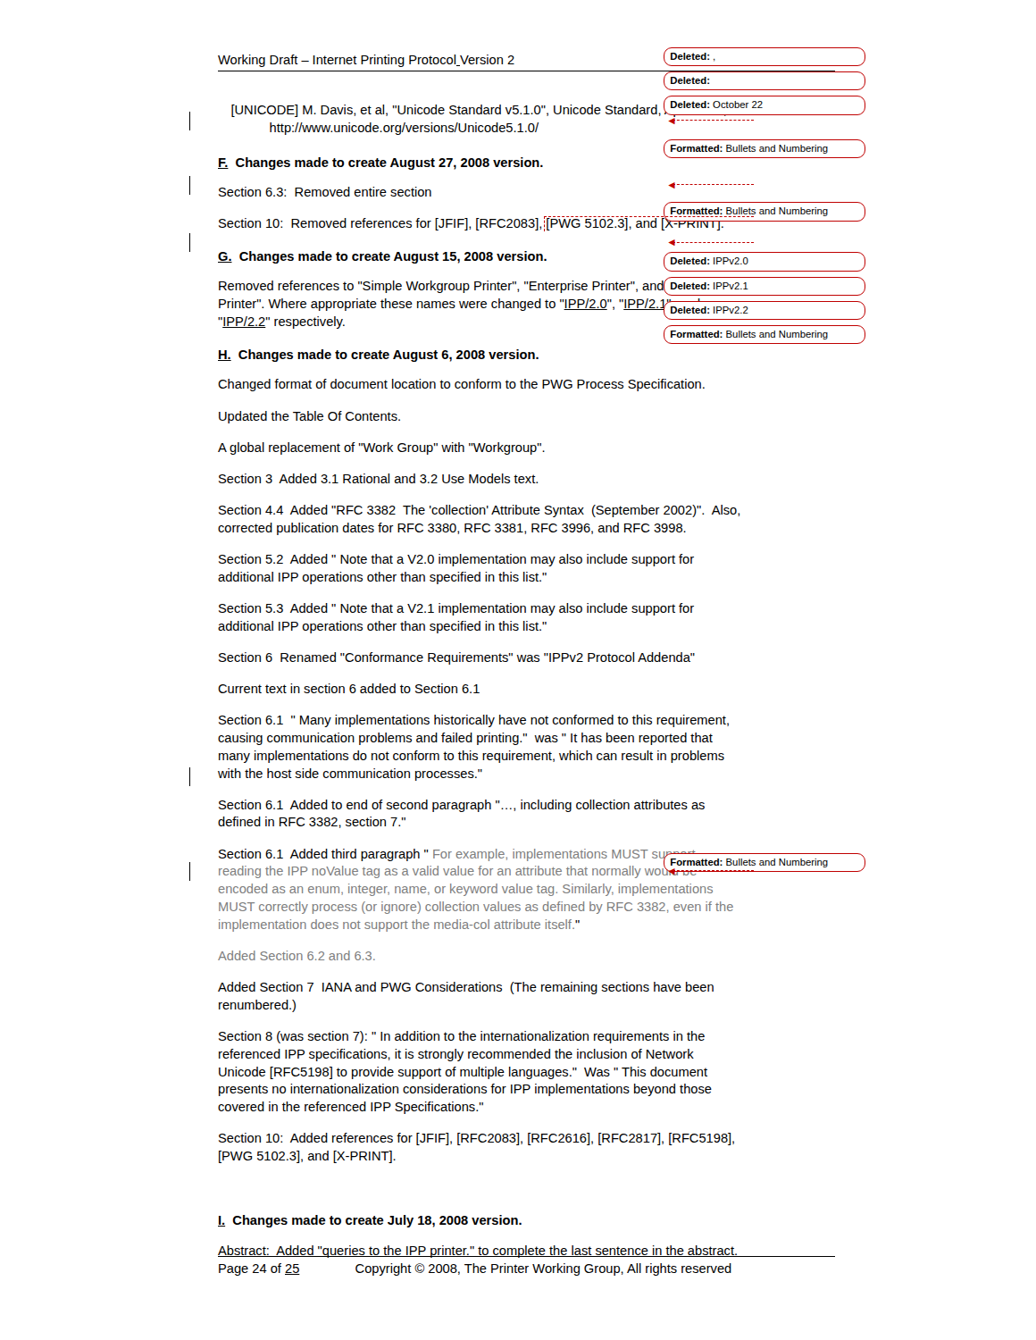Working Draft – Internet Printing Protocol Version 2 18 November, 2008
[UNICODE] M. Davis, et al, "Unicode Standard v5.1.0", Unicode Standard, April 2008, http://www.unicode.org/versions/Unicode5.1.0/
F. Changes made to create August 27, 2008 version.
Section 6.3: Removed entire section
Section 10: Removed references for [JFIF], [RFC2083], [PWG 5102.3], and [X-PRINT].
G. Changes made to create August 15, 2008 version.
Removed references to "Simple Workgroup Printer", "Enterprise Printer", and "Production Printer". Where appropriate these names were changed to "IPP/2.0", "IPP/2.1", and "IPP/2.2" respectively.
H. Changes made to create August 6, 2008 version.
Changed format of document location to conform to the PWG Process Specification.
Updated the Table Of Contents.
A global replacement of "Work Group" with "Workgroup".
Section 3 Added 3.1 Rational and 3.2 Use Models text.
Section 4.4 Added "RFC 3382 The 'collection' Attribute Syntax (September 2002)". Also, corrected publication dates for RFC 3380, RFC 3381, RFC 3996, and RFC 3998.
Section 5.2 Added " Note that a V2.0 implementation may also include support for additional IPP operations other than specified in this list."
Section 5.3 Added " Note that a V2.1 implementation may also include support for additional IPP operations other than specified in this list."
Section 6 Renamed "Conformance Requirements" was "IPPv2 Protocol Addenda"
Current text in section 6 added to Section 6.1
Section 6.1 " Many implementations historically have not conformed to this requirement, causing communication problems and failed printing." was " It has been reported that many implementations do not conform to this requirement, which can result in problems with the host side communication processes."
Section 6.1 Added to end of second paragraph "…, including collection attributes as defined in RFC 3382, section 7."
Section 6.1 Added third paragraph " For example, implementations MUST support reading the IPP noValue tag as a valid value for an attribute that normally would be encoded as an enum, integer, name, or keyword value tag. Similarly, implementations MUST correctly process (or ignore) collection values as defined by RFC 3382, even if the implementation does not support the media-col attribute itself."
Added Section 6.2 and 6.3.
Added Section 7 IANA and PWG Considerations (The remaining sections have been renumbered.)
Section 8 (was section 7): " In addition to the internationalization requirements in the referenced IPP specifications, it is strongly recommended the inclusion of Network Unicode [RFC5198] to provide support of multiple languages." Was " This document presents no internationalization considerations for IPP implementations beyond those covered in the referenced IPP Specifications."
Section 10: Added references for [JFIF], [RFC2083], [RFC2616], [RFC2817], [RFC5198], [PWG 5102.3], and [X-PRINT].
I. Changes made to create July 18, 2008 version.
Abstract: Added "queries to the IPP printer." to complete the last sentence in the abstract.
Deleted: ,
Deleted:
Deleted: October 22
Formatted: Bullets and Numbering
Formatted: Bullets and Numbering
Deleted: IPPv2.0
Deleted: IPPv2.1
Deleted: IPPv2.2
Formatted: Bullets and Numbering
Formatted: Bullets and Numbering
◄
◄
◄
◄
Page 24 of 25 Copyright © 2008, The Printer Working Group, All rights reserved